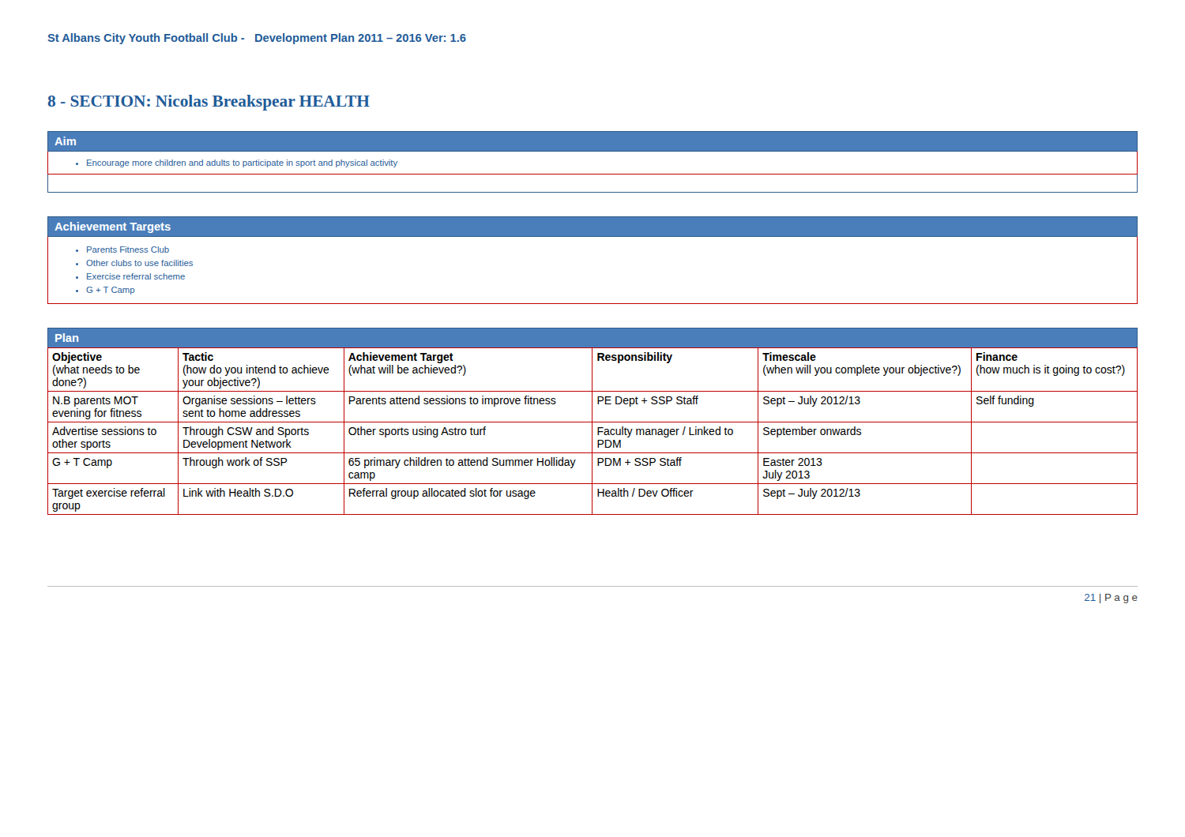St Albans City Youth Football Club - Development Plan 2011 – 2016 Ver: 1.6
8 - SECTION: Nicolas Breakspear HEALTH
Aim
Encourage more children and adults to participate in sport and physical activity
Achievement Targets
Parents Fitness Club
Other clubs to use facilities
Exercise referral scheme
G + T Camp
Plan
| Objective (what needs to be done?) | Tactic (how do you intend to achieve your objective?) | Achievement Target (what will be achieved?) | Responsibility | Timescale (when will you complete your objective?) | Finance (how much is it going to cost?) |
| --- | --- | --- | --- | --- | --- |
| N.B parents MOT evening for fitness | Organise sessions – letters sent to home addresses | Parents attend sessions to improve fitness | PE Dept + SSP Staff | Sept – July 2012/13 | Self funding |
| Advertise sessions to other sports | Through CSW and Sports Development Network | Other sports using Astro turf | Faculty manager / Linked to PDM | September onwards | |
| G + T Camp | Through work of SSP | 65 primary children to attend Summer Holliday camp | PDM + SSP Staff | Easter 2013 July 2013 | |
| Target exercise referral group | Link with Health S.D.O | Referral group allocated slot for usage | Health / Dev Officer | Sept – July 2012/13 | |
21 | P a g e